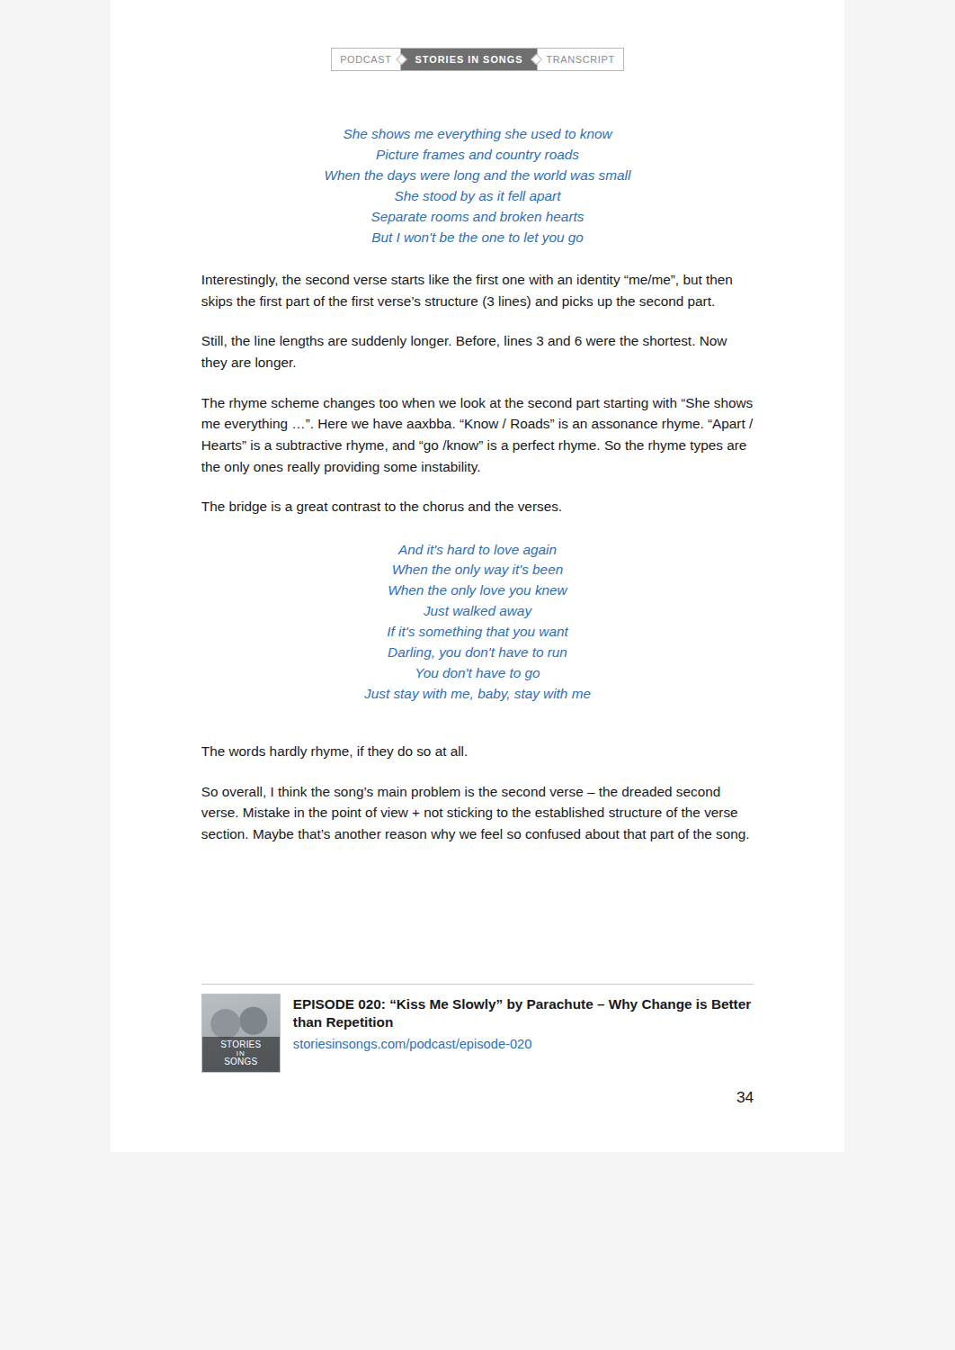PODCAST STORIES IN SONGS TRANSCRIPT
She shows me everything she used to know
Picture frames and country roads
When the days were long and the world was small
She stood by as it fell apart
Separate rooms and broken hearts
But I won't be the one to let you go
Interestingly, the second verse starts like the first one with an identity “me/me”, but then skips the first part of the first verse’s structure (3 lines) and picks up the second part.
Still, the line lengths are suddenly longer. Before, lines 3 and 6 were the shortest. Now they are longer.
The rhyme scheme changes too when we look at the second part starting with “She shows me everything …”. Here we have aaxbba. “Know / Roads” is an assonance rhyme. “Apart / Hearts” is a subtractive rhyme, and “go /know” is a perfect rhyme. So the rhyme types are the only ones really providing some instability.
The bridge is a great contrast to the chorus and the verses.
And it's hard to love again
When the only way it's been
When the only love you knew
Just walked away
If it's something that you want
Darling, you don't have to run
You don't have to go
Just stay with me, baby, stay with me
The words hardly rhyme, if they do so at all.
So overall, I think the song’s main problem is the second verse – the dreaded second verse. Mistake in the point of view + not sticking to the established structure of the verse section. Maybe that’s another reason why we feel so confused about that part of the song.
STORIESINSONGS
EPISODE 020: “Kiss Me Slowly” by Parachute – Why Change is Better than Repetition
storiesinsongs.com/podcast/episode-020
34